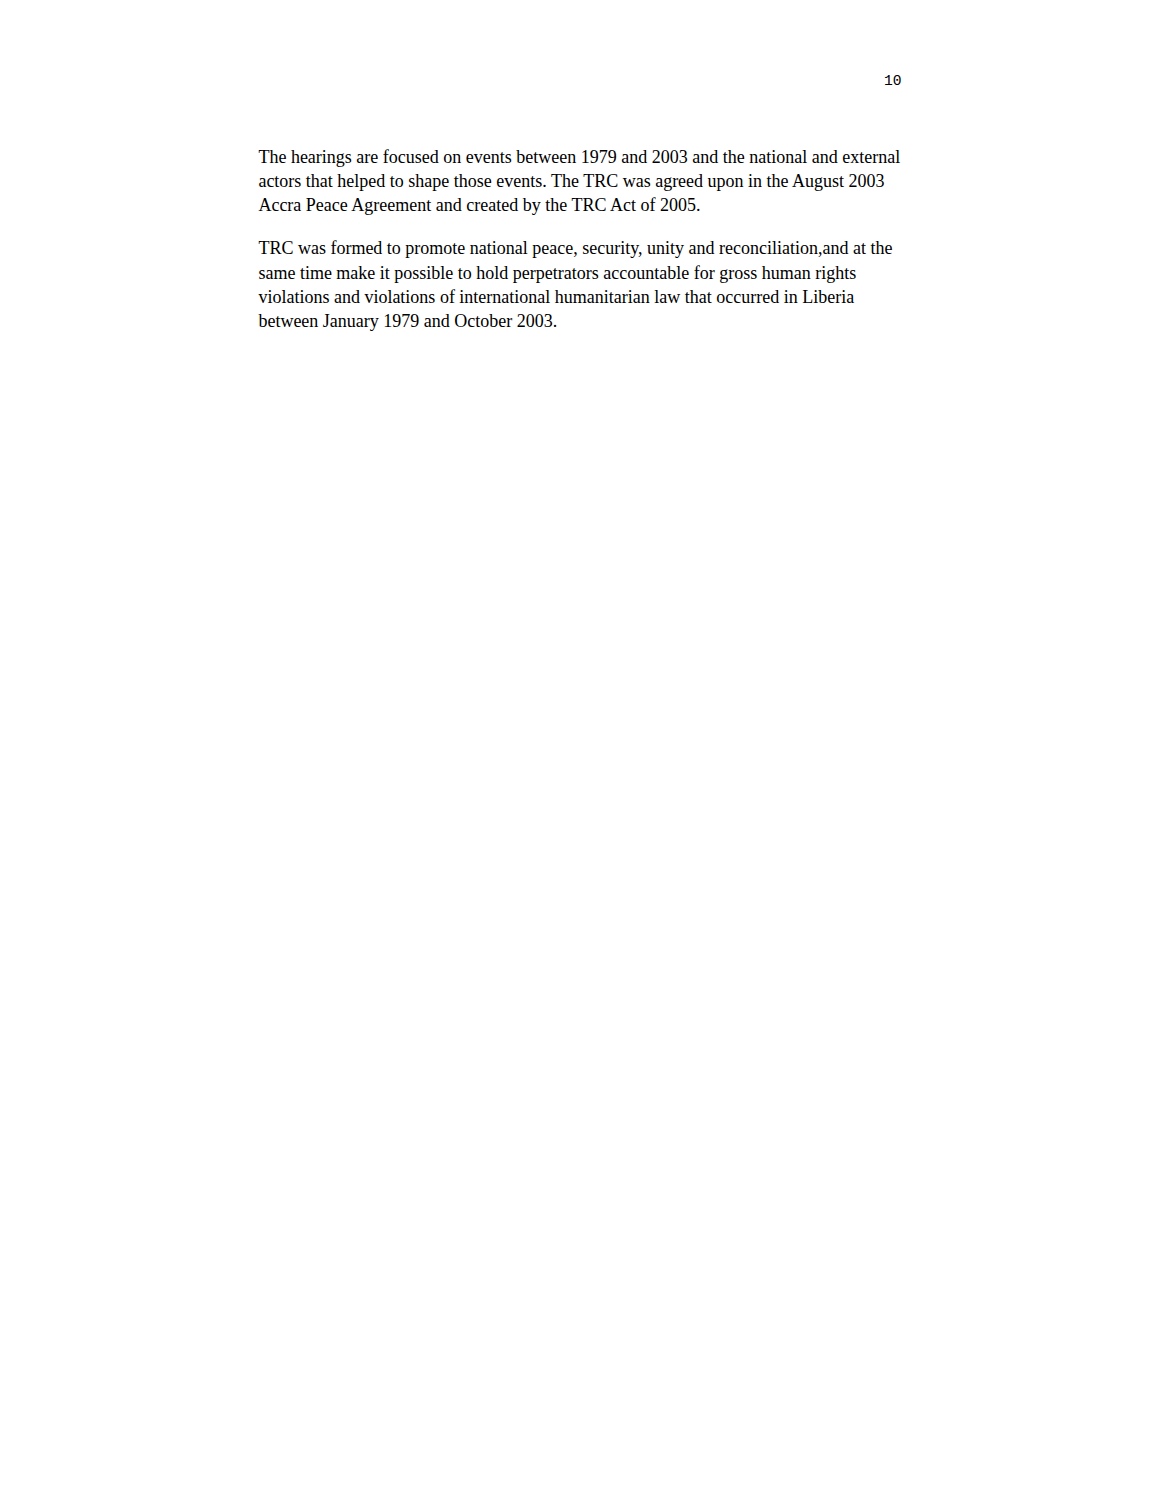10
The hearings are focused on events between 1979 and 2003 and the national and external actors that helped to shape those events. The TRC was agreed upon in the August 2003 Accra Peace Agreement and created by the TRC Act of 2005.
TRC was formed to promote national peace, security, unity and reconciliation,and at the same time make it possible to hold perpetrators accountable for gross human rights violations and violations of international humanitarian law that occurred in Liberia between January 1979 and October 2003.